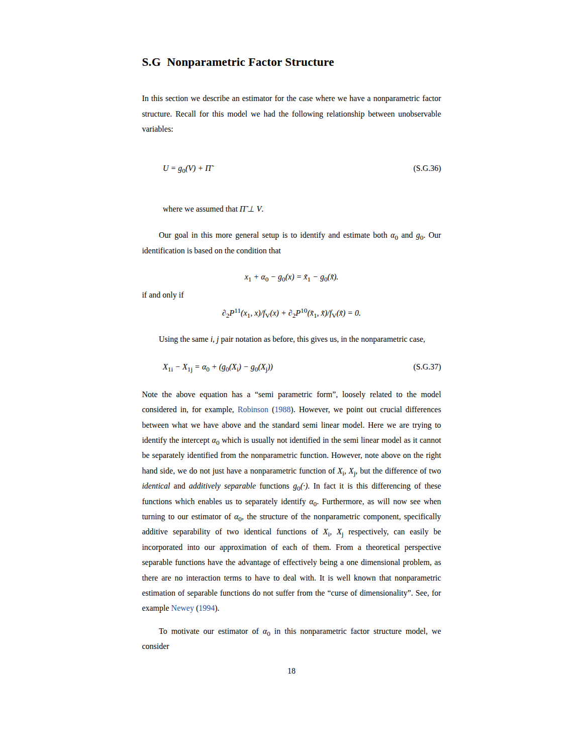S.G Nonparametric Factor Structure
In this section we describe an estimator for the case where we have a nonparametric factor structure. Recall for this model we had the following relationship between unobservable variables:
U = g0(V) + Π̃
(S.G.36)
where we assumed that Π̃ ⊥ V.
Our goal in this more general setup is to identify and estimate both α0 and g0. Our identification is based on the condition that
x1 + α0 − g0(x) = x̃1 − g0(x̃).
if and only if
∂2P11(x1, x)/fV(x) + ∂2P10(x̃1, x̃)/fV(x̃) = 0.
Using the same i, j pair notation as before, this gives us, in the nonparametric case,
X1i − X1j = α0 + (g0(Xi) − g0(Xj))
(S.G.37)
Note the above equation has a “semi parametric form”, loosely related to the model considered in, for example, Robinson (1988). However, we point out crucial differences between what we have above and the standard semi linear model. Here we are trying to identify the intercept α0 which is usually not identified in the semi linear model as it cannot be separately identified from the nonparametric function. However, note above on the right hand side, we do not just have a nonparametric function of Xi, Xj, but the difference of two identical and additively separable functions g0(·). In fact it is this differencing of these functions which enables us to separately identify α0. Furthermore, as will now see when turning to our estimator of α0, the structure of the nonparametric component, specifically additive separability of two identical functions of Xi, Xj respectively, can easily be incorporated into our approximation of each of them. From a theoretical perspective separable functions have the advantage of effectively being a one dimensional problem, as there are no interaction terms to have to deal with. It is well known that nonparametric estimation of separable functions do not suffer from the “curse of dimensionality”. See, for example Newey (1994).
To motivate our estimator of α0 in this nonparametric factor structure model, we consider
18